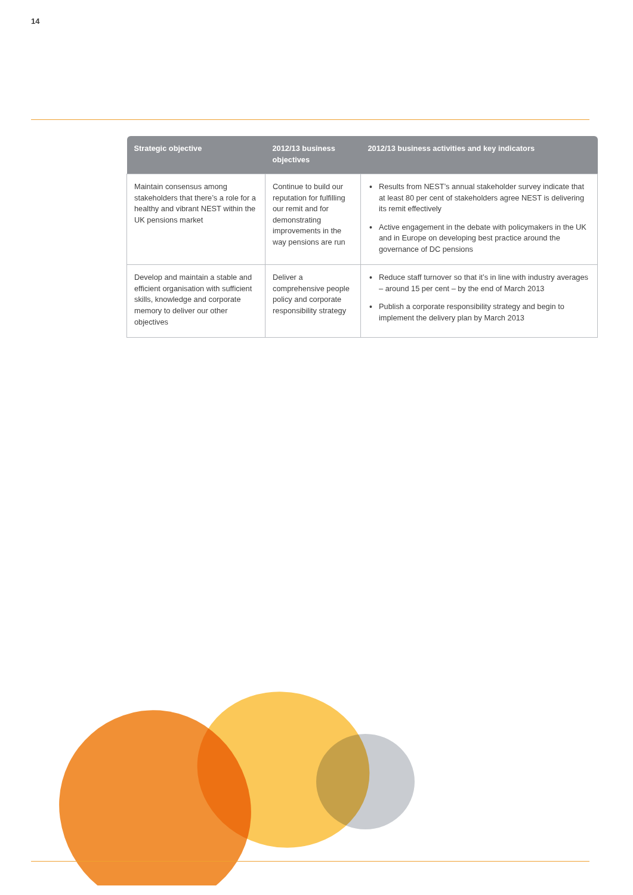14
| Strategic objective | 2012/13 business objectives | 2012/13 business activities and key indicators |
| --- | --- | --- |
| Maintain consensus among stakeholders that there’s a role for a healthy and vibrant NEST within the UK pensions market | Continue to build our reputation for fulfilling our remit and for demonstrating improvements in the way pensions are run | Results from NEST’s annual stakeholder survey indicate that at least 80 per cent of stakeholders agree NEST is delivering its remit effectively Active engagement in the debate with policymakers in the UK and in Europe on developing best practice around the governance of DC pensions |
| Develop and maintain a stable and efficient organisation with sufficient skills, knowledge and corporate memory to deliver our other objectives | Deliver a comprehensive people policy and corporate responsibility strategy | Reduce staff turnover so that it’s in line with industry averages – around 15 per cent – by the end of March 2013 Publish a corporate responsibility strategy and begin to implement the delivery plan by March 2013 |